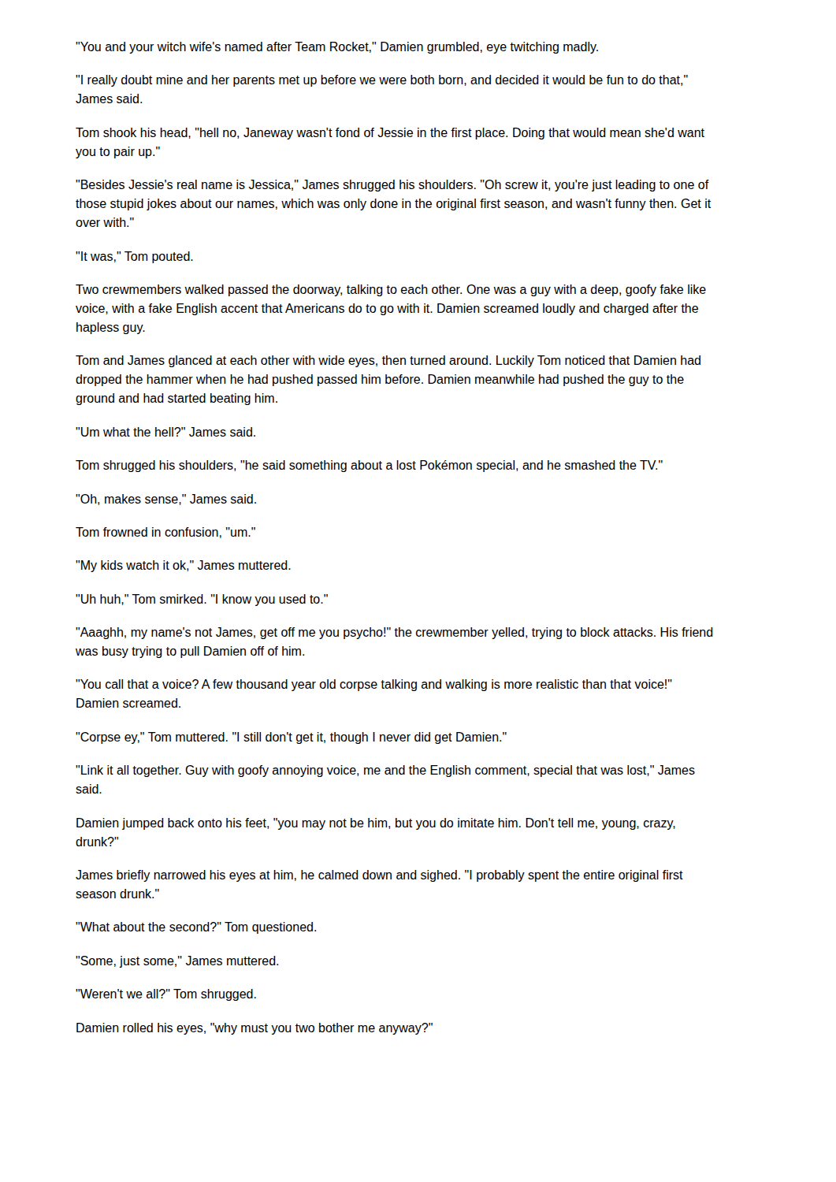"You and your witch wife's named after Team Rocket," Damien grumbled, eye twitching madly.
"I really doubt mine and her parents met up before we were both born, and decided it would be fun to do that," James said.
Tom shook his head, "hell no, Janeway wasn't fond of Jessie in the first place. Doing that would mean she'd want you to pair up."
"Besides Jessie's real name is Jessica," James shrugged his shoulders. "Oh screw it, you're just leading to one of those stupid jokes about our names, which was only done in the original first season, and wasn't funny then. Get it over with."
"It was," Tom pouted.
Two crewmembers walked passed the doorway, talking to each other. One was a guy with a deep, goofy fake like voice, with a fake English accent that Americans do to go with it. Damien screamed loudly and charged after the hapless guy.
Tom and James glanced at each other with wide eyes, then turned around. Luckily Tom noticed that Damien had dropped the hammer when he had pushed passed him before. Damien meanwhile had pushed the guy to the ground and had started beating him.
"Um what the hell?" James said.
Tom shrugged his shoulders, "he said something about a lost Pokémon special, and he smashed the TV."
"Oh, makes sense," James said.
Tom frowned in confusion, "um."
"My kids watch it ok," James muttered.
"Uh huh," Tom smirked. "I know you used to."
"Aaaghh, my name's not James, get off me you psycho!" the crewmember yelled, trying to block attacks. His friend was busy trying to pull Damien off of him.
"You call that a voice? A few thousand year old corpse talking and walking is more realistic than that voice!" Damien screamed.
"Corpse ey," Tom muttered. "I still don't get it, though I never did get Damien."
"Link it all together. Guy with goofy annoying voice, me and the English comment, special that was lost," James said.
Damien jumped back onto his feet, "you may not be him, but you do imitate him. Don't tell me, young, crazy, drunk?"
James briefly narrowed his eyes at him, he calmed down and sighed. "I probably spent the entire original first season drunk."
"What about the second?" Tom questioned.
"Some, just some," James muttered.
"Weren't we all?" Tom shrugged.
Damien rolled his eyes, "why must you two bother me anyway?"